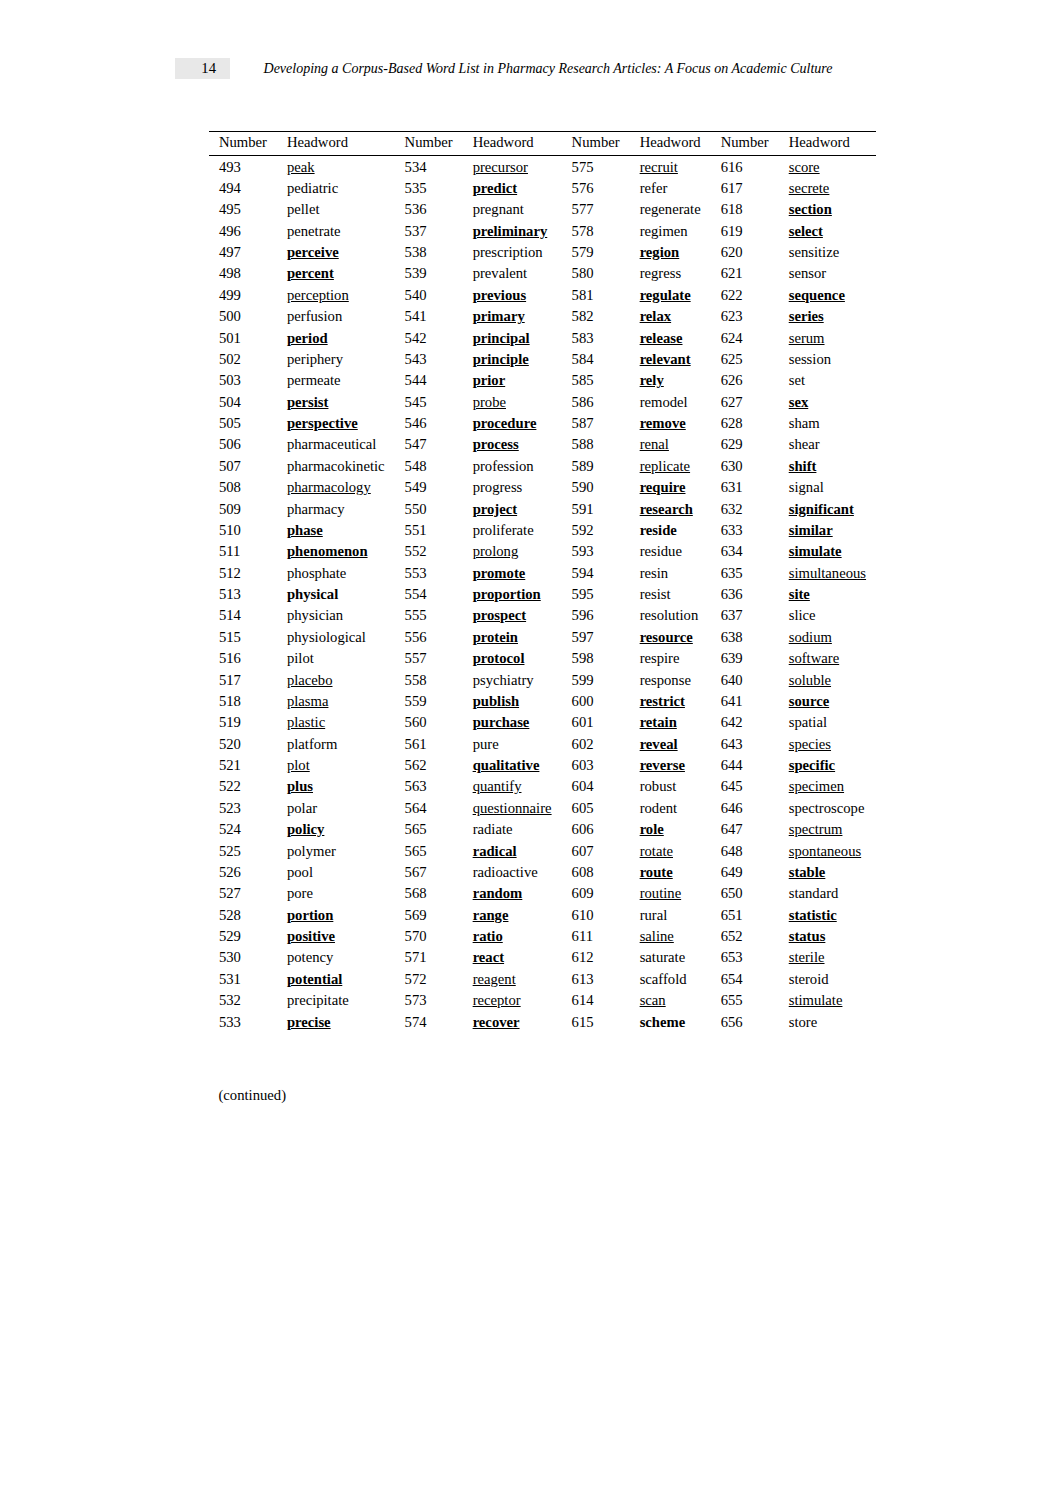14 Developing a Corpus-Based Word List in Pharmacy Research Articles: A Focus on Academic Culture
| Number | Headword | Number | Headword | Number | Headword | Number | Headword |
| --- | --- | --- | --- | --- | --- | --- | --- |
| 493 | peak | 534 | precursor | 575 | recruit | 616 | score |
| 494 | pediatric | 535 | predict | 576 | refer | 617 | secrete |
| 495 | pellet | 536 | pregnant | 577 | regenerate | 618 | section |
| 496 | penetrate | 537 | preliminary | 578 | regimen | 619 | select |
| 497 | perceive | 538 | prescription | 579 | region | 620 | sensitize |
| 498 | percent | 539 | prevalent | 580 | regress | 621 | sensor |
| 499 | perception | 540 | previous | 581 | regulate | 622 | sequence |
| 500 | perfusion | 541 | primary | 582 | relax | 623 | series |
| 501 | period | 542 | principal | 583 | release | 624 | serum |
| 502 | periphery | 543 | principle | 584 | relevant | 625 | session |
| 503 | permeate | 544 | prior | 585 | rely | 626 | set |
| 504 | persist | 545 | probe | 586 | remodel | 627 | sex |
| 505 | perspective | 546 | procedure | 587 | remove | 628 | sham |
| 506 | pharmaceutical | 547 | process | 588 | renal | 629 | shear |
| 507 | pharmacokinetic | 548 | profession | 589 | replicate | 630 | shift |
| 508 | pharmacology | 549 | progress | 590 | require | 631 | signal |
| 509 | pharmacy | 550 | project | 591 | research | 632 | significant |
| 510 | phase | 551 | proliferate | 592 | reside | 633 | similar |
| 511 | phenomenon | 552 | prolong | 593 | residue | 634 | simulate |
| 512 | phosphate | 553 | promote | 594 | resin | 635 | simultaneous |
| 513 | physical | 554 | proportion | 595 | resist | 636 | site |
| 514 | physician | 555 | prospect | 596 | resolution | 637 | slice |
| 515 | physiological | 556 | protein | 597 | resource | 638 | sodium |
| 516 | pilot | 557 | protocol | 598 | respire | 639 | software |
| 517 | placebo | 558 | psychiatry | 599 | response | 640 | soluble |
| 518 | plasma | 559 | publish | 600 | restrict | 641 | source |
| 519 | plastic | 560 | purchase | 601 | retain | 642 | spatial |
| 520 | platform | 561 | pure | 602 | reveal | 643 | species |
| 521 | plot | 562 | qualitative | 603 | reverse | 644 | specific |
| 522 | plus | 563 | quantify | 604 | robust | 645 | specimen |
| 523 | polar | 564 | questionnaire | 605 | rodent | 646 | spectroscope |
| 524 | policy | 565 | radiate | 606 | role | 647 | spectrum |
| 525 | polymer | 565 | radical | 607 | rotate | 648 | spontaneous |
| 526 | pool | 567 | radioactive | 608 | route | 649 | stable |
| 527 | pore | 568 | random | 609 | routine | 650 | standard |
| 528 | portion | 569 | range | 610 | rural | 651 | statistic |
| 529 | positive | 570 | ratio | 611 | saline | 652 | status |
| 530 | potency | 571 | react | 612 | saturate | 653 | sterile |
| 531 | potential | 572 | reagent | 613 | scaffold | 654 | steroid |
| 532 | precipitate | 573 | receptor | 614 | scan | 655 | stimulate |
| 533 | precise | 574 | recover | 615 | scheme | 656 | store |
(continued)